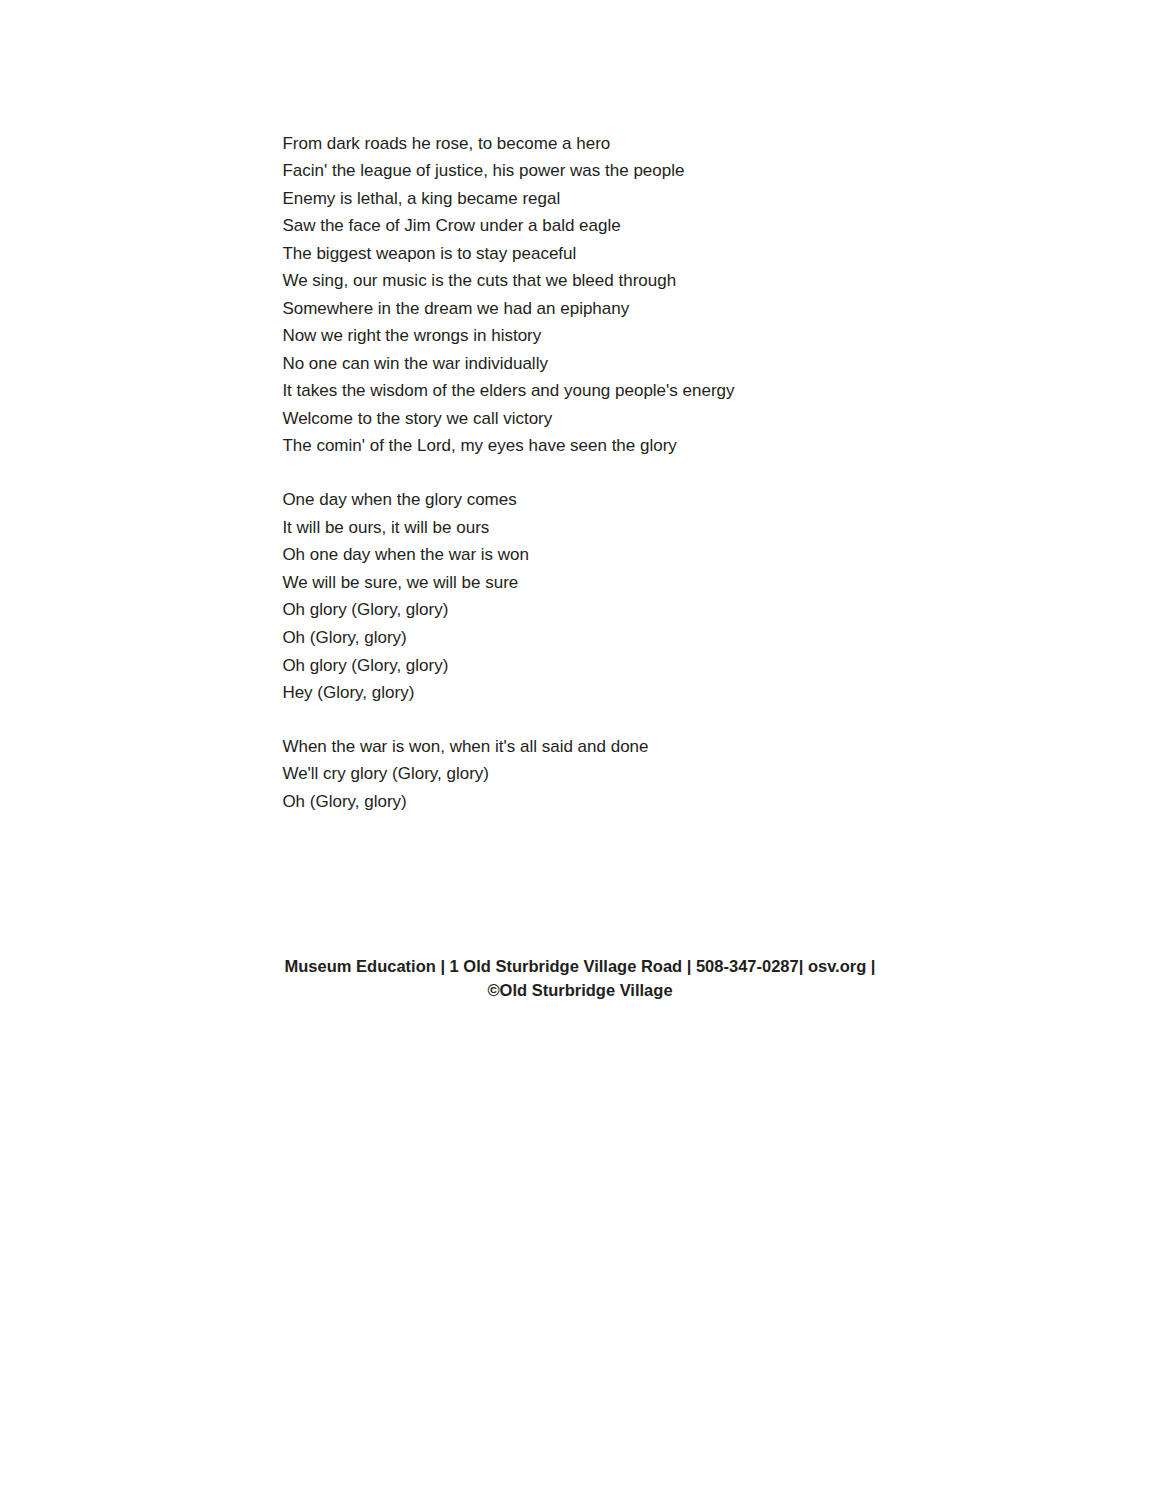From dark roads he rose, to become a hero
Facin' the league of justice, his power was the people
Enemy is lethal, a king became regal
Saw the face of Jim Crow under a bald eagle
The biggest weapon is to stay peaceful
We sing, our music is the cuts that we bleed through
Somewhere in the dream we had an epiphany
Now we right the wrongs in history
No one can win the war individually
It takes the wisdom of the elders and young people's energy
Welcome to the story we call victory
The comin' of the Lord, my eyes have seen the glory
One day when the glory comes
It will be ours, it will be ours
Oh one day when the war is won
We will be sure, we will be sure
Oh glory (Glory, glory)
Oh (Glory, glory)
Oh glory (Glory, glory)
Hey (Glory, glory)
When the war is won, when it's all said and done
We'll cry glory (Glory, glory)
Oh (Glory, glory)
Museum Education | 1 Old Sturbridge Village Road | 508-347-0287| osv.org | ©Old Sturbridge Village